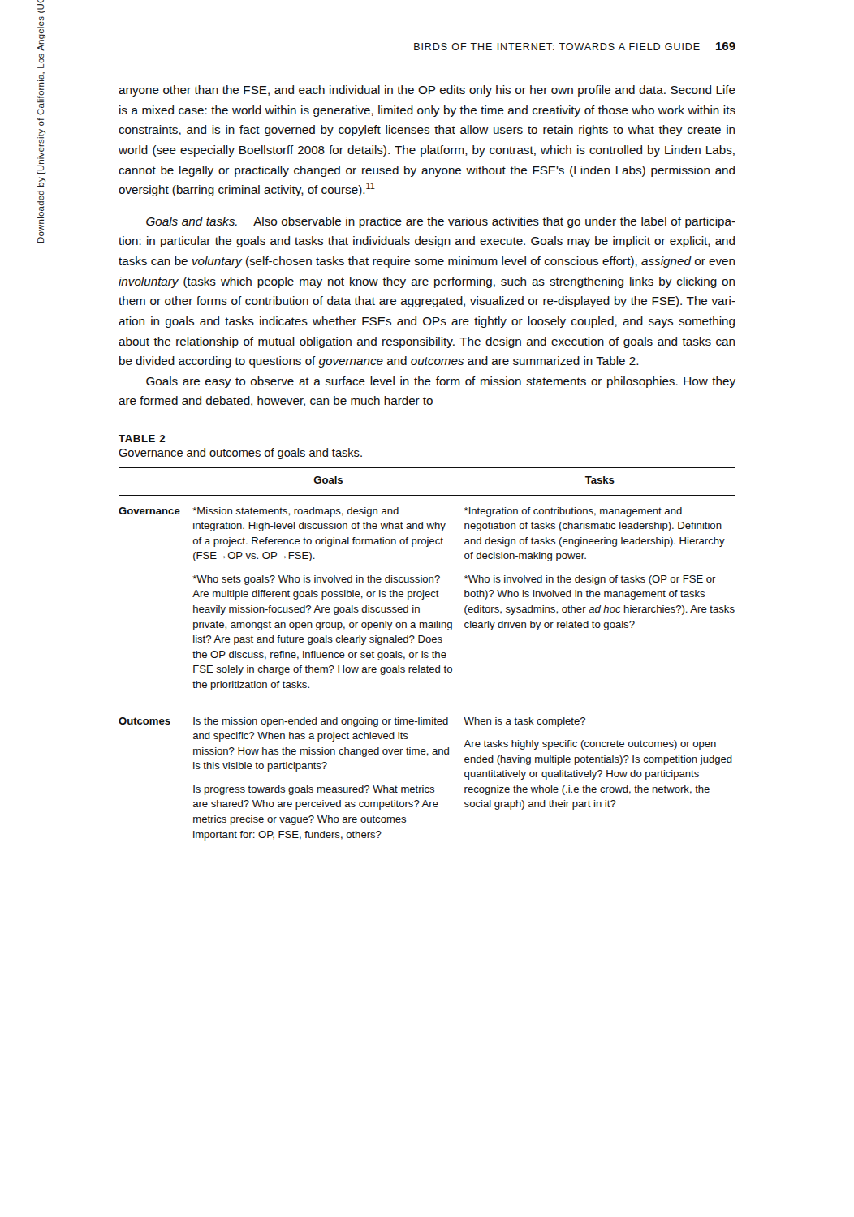Downloaded by [University of California, Los Angeles (UCLA)] at 15:59 16 May 2012
Birds of the Internet: Towards a Field Guide 169
anyone other than the FSE, and each individual in the OP edits only his or her own profile and data. Second Life is a mixed case: the world within is generative, limited only by the time and creativity of those who work within its constraints, and is in fact governed by copyleft licenses that allow users to retain rights to what they create in world (see especially Boellstorff 2008 for details). The platform, by contrast, which is controlled by Linden Labs, cannot be legally or practically changed or reused by anyone without the FSE's (Linden Labs) permission and oversight (barring criminal activity, of course).11
Goals and tasks. Also observable in practice are the various activities that go under the label of participation: in particular the goals and tasks that individuals design and execute. Goals may be implicit or explicit, and tasks can be voluntary (self-chosen tasks that require some minimum level of conscious effort), assigned or even involuntary (tasks which people may not know they are performing, such as strengthening links by clicking on them or other forms of contribution of data that are aggregated, visualized or re-displayed by the FSE). The variation in goals and tasks indicates whether FSEs and OPs are tightly or loosely coupled, and says something about the relationship of mutual obligation and responsibility. The design and execution of goals and tasks can be divided according to questions of governance and outcomes and are summarized in Table 2.
Goals are easy to observe at a surface level in the form of mission statements or philosophies. How they are formed and debated, however, can be much harder to
TABLE 2
Governance and outcomes of goals and tasks.
| | Goals | Tasks |
| --- | --- | --- |
| Governance | *Mission statements, roadmaps, design and integration. High-level discussion of the what and why of a project. Reference to original formation of project (FSE→OP vs. OP→FSE). *Who sets goals? Who is involved in the discussion? Are multiple different goals possible, or is the project heavily mission-focused? Are goals discussed in private, amongst an open group, or openly on a mailing list? Are past and future goals clearly signaled? Does the OP discuss, refine, influence or set goals, or is the FSE solely in charge of them? How are goals related to the prioritization of tasks. | *Integration of contributions, management and negotiation of tasks (charismatic leadership). Definition and design of tasks (engineering leadership). Hierarchy of decision-making power. *Who is involved in the design of tasks (OP or FSE or both)? Who is involved in the management of tasks (editors, sysadmins, other ad hoc hierarchies?). Are tasks clearly driven by or related to goals? |
| Outcomes | Is the mission open-ended and ongoing or time-limited and specific? When has a project achieved its mission? How has the mission changed over time, and is this visible to participants? Is progress towards goals measured? What metrics are shared? Who are perceived as competitors? Are metrics precise or vague? Who are outcomes important for: OP, FSE, funders, others? | When is a task complete? Are tasks highly specific (concrete outcomes) or open ended (having multiple potentials)? Is competition judged quantitatively or qualitatively? How do participants recognize the whole (.i.e the crowd, the network, the social graph) and their part in it? |